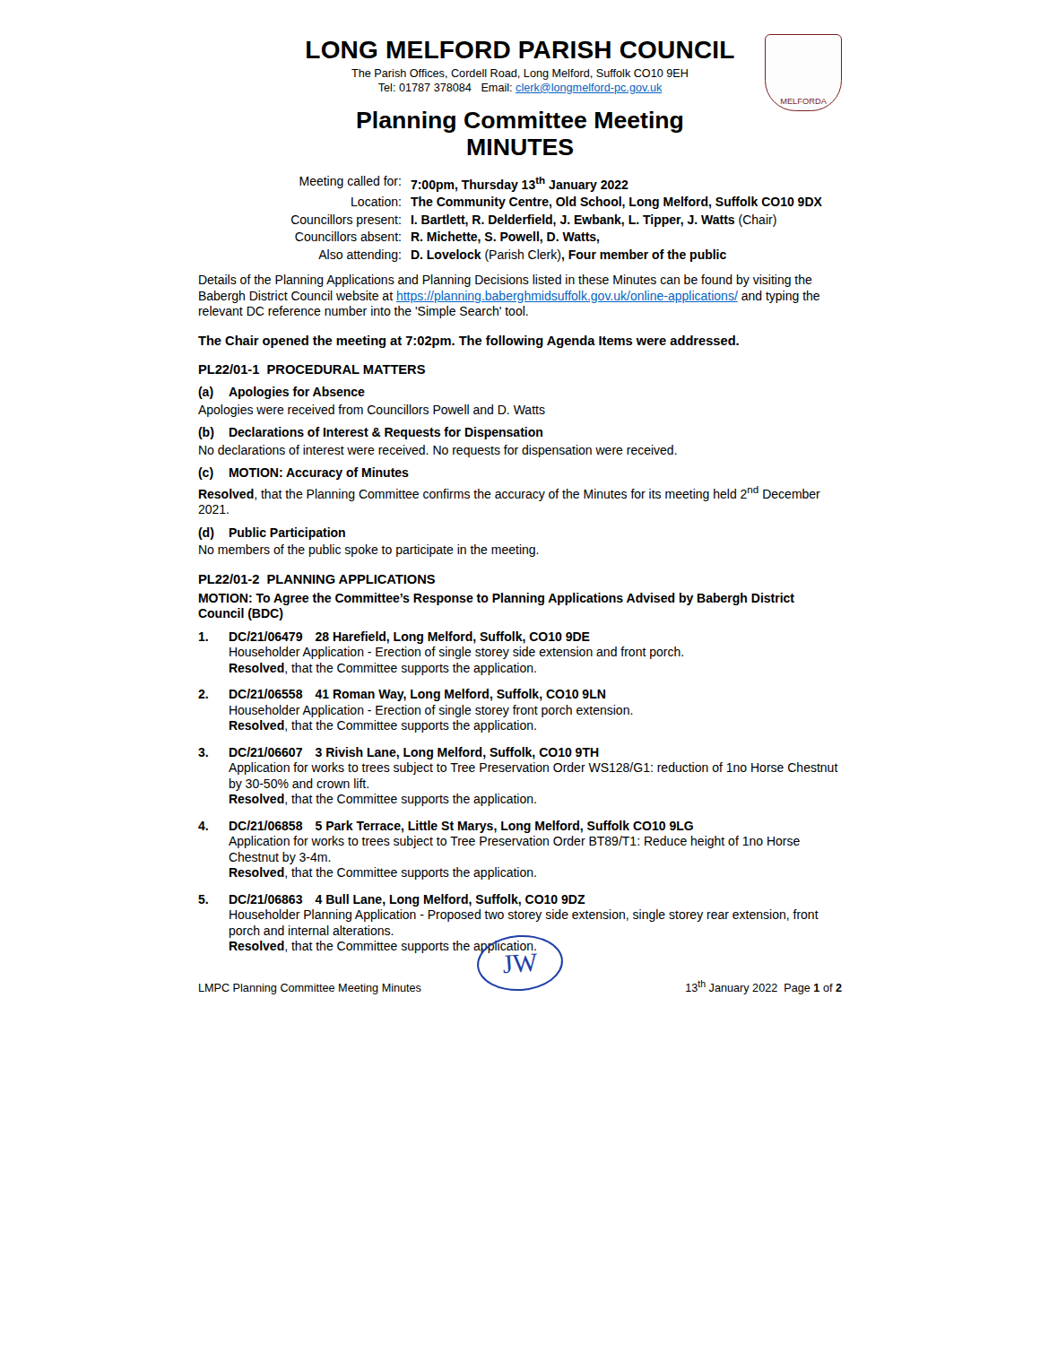MELFORDA
LONG MELFORD PARISH COUNCIL
The Parish Offices, Cordell Road, Long Melford, Suffolk CO10 9EH
Tel: 01787 378084 Email: clerk@longmelford-pc.gov.uk
Planning Committee Meeting
MINUTES
| Meeting called for: | 7:00pm, Thursday 13 th January 2022 |
| Location: | The Community Centre, Old School, Long Melford, Suffolk CO10 9DX |
| Councillors present: | I. Bartlett, R. Delderfield, J. Ewbank, L. Tipper, J. Watts (Chair) |
| Councillors absent: | R. Michette, S. Powell, D. Watts, |
| Also attending: | D. Lovelock (Parish Clerk) , Four member of the public |
Details of the Planning Applications and Planning Decisions listed in these Minutes can be found by visiting the Babergh District Council website at https://planning.baberghmidsuffolk.gov.uk/online-applications/ and typing the relevant DC reference number into the 'Simple Search' tool.
The Chair opened the meeting at 7:02pm. The following Agenda Items were addressed.
PL22/01-1 PROCEDURAL MATTERS
(a) Apologies for Absence
Apologies were received from Councillors Powell and D. Watts
(b) Declarations of Interest & Requests for Dispensation
No declarations of interest were received. No requests for dispensation were received.
(c) MOTION: Accuracy of Minutes
Resolved, that the Planning Committee confirms the accuracy of the Minutes for its meeting held 2nd December 2021.
(d) Public Participation
No members of the public spoke to participate in the meeting.
PL22/01-2 PLANNING APPLICATIONS
MOTION: To Agree the Committee’s Response to Planning Applications Advised by Babergh District Council (BDC)
DC/21/0647928 Harefield, Long Melford, Suffolk, CO10 9DE Householder Application - Erection of single storey side extension and front porch. Resolved, that the Committee supports the application.
DC/21/0655841 Roman Way, Long Melford, Suffolk, CO10 9LN Householder Application - Erection of single storey front porch extension. Resolved, that the Committee supports the application.
DC/21/066073 Rivish Lane, Long Melford, Suffolk, CO10 9TH Application for works to trees subject to Tree Preservation Order WS128/G1: reduction of 1no Horse Chestnut by 30-50% and crown lift. Resolved, that the Committee supports the application.
DC/21/068585 Park Terrace, Little St Marys, Long Melford, Suffolk CO10 9LG Application for works to trees subject to Tree Preservation Order BT89/T1: Reduce height of 1no Horse Chestnut by 3-4m. Resolved, that the Committee supports the application.
DC/21/068634 Bull Lane, Long Melford, Suffolk, CO10 9DZ Householder Planning Application - Proposed two storey side extension, single storey rear extension, front porch and internal alterations. Resolved, that the Committee supports the application.
LMPC Planning Committee Meeting Minutes JW 13th January 2022 Page 1 of 2